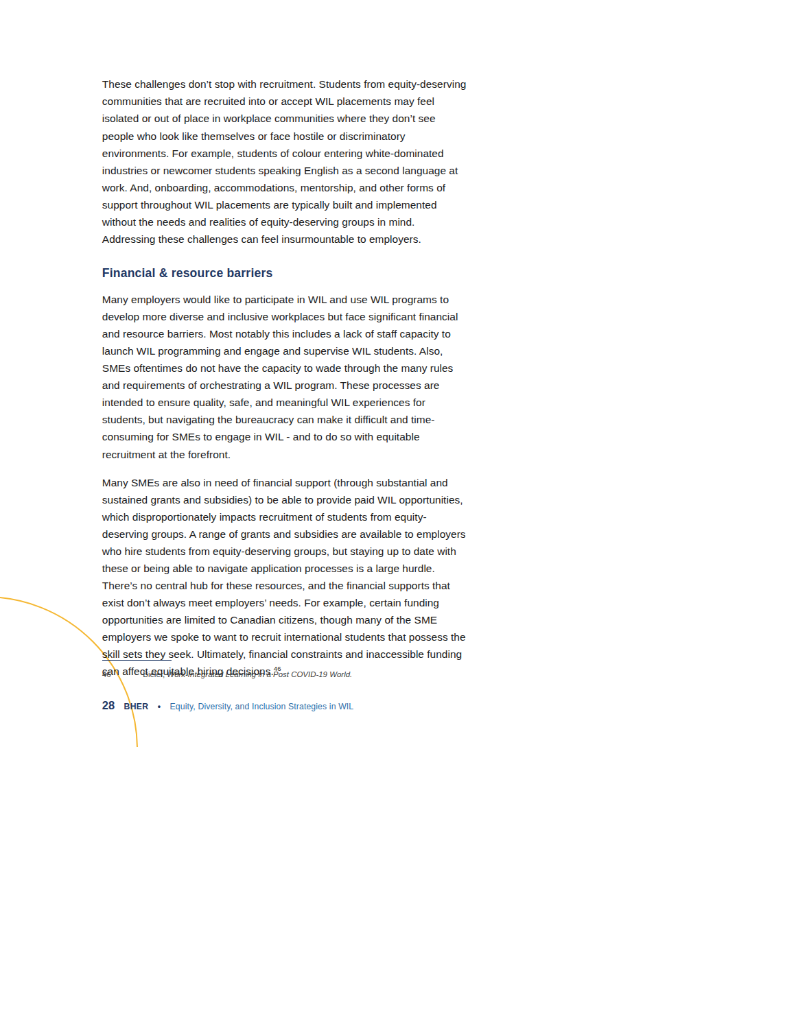These challenges don’t stop with recruitment. Students from equity-deserving communities that are recruited into or accept WIL placements may feel isolated or out of place in workplace communities where they don’t see people who look like themselves or face hostile or discriminatory environments. For example, students of colour entering white-dominated industries or newcomer students speaking English as a second language at work. And, onboarding, accommodations, mentorship, and other forms of support throughout WIL placements are typically built and implemented without the needs and realities of equity-deserving groups in mind. Addressing these challenges can feel insurmountable to employers.
Financial & resource barriers
Many employers would like to participate in WIL and use WIL programs to develop more diverse and inclusive workplaces but face significant financial and resource barriers. Most notably this includes a lack of staff capacity to launch WIL programming and engage and supervise WIL students. Also, SMEs oftentimes do not have the capacity to wade through the many rules and requirements of orchestrating a WIL program. These processes are intended to ensure quality, safe, and meaningful WIL experiences for students, but navigating the bureaucracy can make it difficult and time-consuming for SMEs to engage in WIL - and to do so with equitable recruitment at the forefront.
Many SMEs are also in need of financial support (through substantial and sustained grants and subsidies) to be able to provide paid WIL opportunities, which disproportionately impacts recruitment of students from equity-deserving groups. A range of grants and subsidies are available to employers who hire students from equity-deserving groups, but staying up to date with these or being able to navigate application processes is a large hurdle. There’s no central hub for these resources, and the financial supports that exist don’t always meet employers’ needs. For example, certain funding opportunities are limited to Canadian citizens, though many of the SME employers we spoke to want to recruit international students that possess the skill sets they seek. Ultimately, financial constraints and inaccessible funding can affect equitable hiring decisions.46
46 Bieler, Work-Integrated Learning in a Post COVID-19 World.
28 BHER • Equity, Diversity, and Inclusion Strategies in WIL